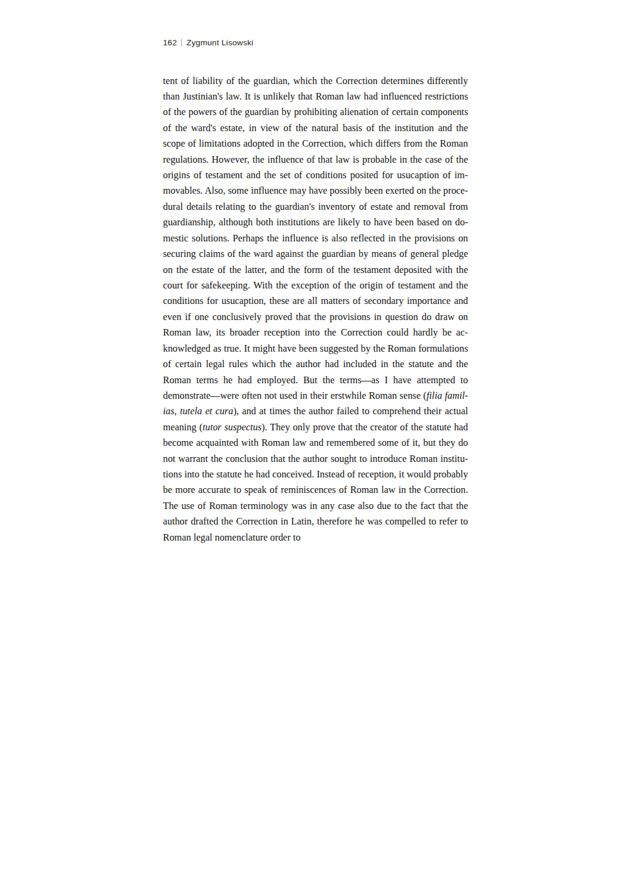162 Zygmunt Lisowski
tent of liability of the guardian, which the Correction determines differently than Justinian's law. It is unlikely that Roman law had influenced restrictions of the powers of the guardian by prohibiting alienation of certain components of the ward's estate, in view of the natural basis of the institution and the scope of limitations adopted in the Correction, which differs from the Roman regulations. However, the influence of that law is probable in the case of the origins of testament and the set of conditions posited for usucaption of immovables. Also, some influence may have possibly been exerted on the procedural details relating to the guardian's inventory of estate and removal from guardianship, although both institutions are likely to have been based on domestic solutions. Perhaps the influence is also reflected in the provisions on securing claims of the ward against the guardian by means of general pledge on the estate of the latter, and the form of the testament deposited with the court for safekeeping. With the exception of the origin of testament and the conditions for usucaption, these are all matters of secondary importance and even if one conclusively proved that the provisions in question do draw on Roman law, its broader reception into the Correction could hardly be acknowledged as true. It might have been suggested by the Roman formulations of certain legal rules which the author had included in the statute and the Roman terms he had employed. But the terms—as I have attempted to demonstrate—were often not used in their erstwhile Roman sense (filia familias, tutela et cura), and at times the author failed to comprehend their actual meaning (tutor suspectus). They only prove that the creator of the statute had become acquainted with Roman law and remembered some of it, but they do not warrant the conclusion that the author sought to introduce Roman institutions into the statute he had conceived. Instead of reception, it would probably be more accurate to speak of reminiscences of Roman law in the Correction. The use of Roman terminology was in any case also due to the fact that the author drafted the Correction in Latin, therefore he was compelled to refer to Roman legal nomenclature order to